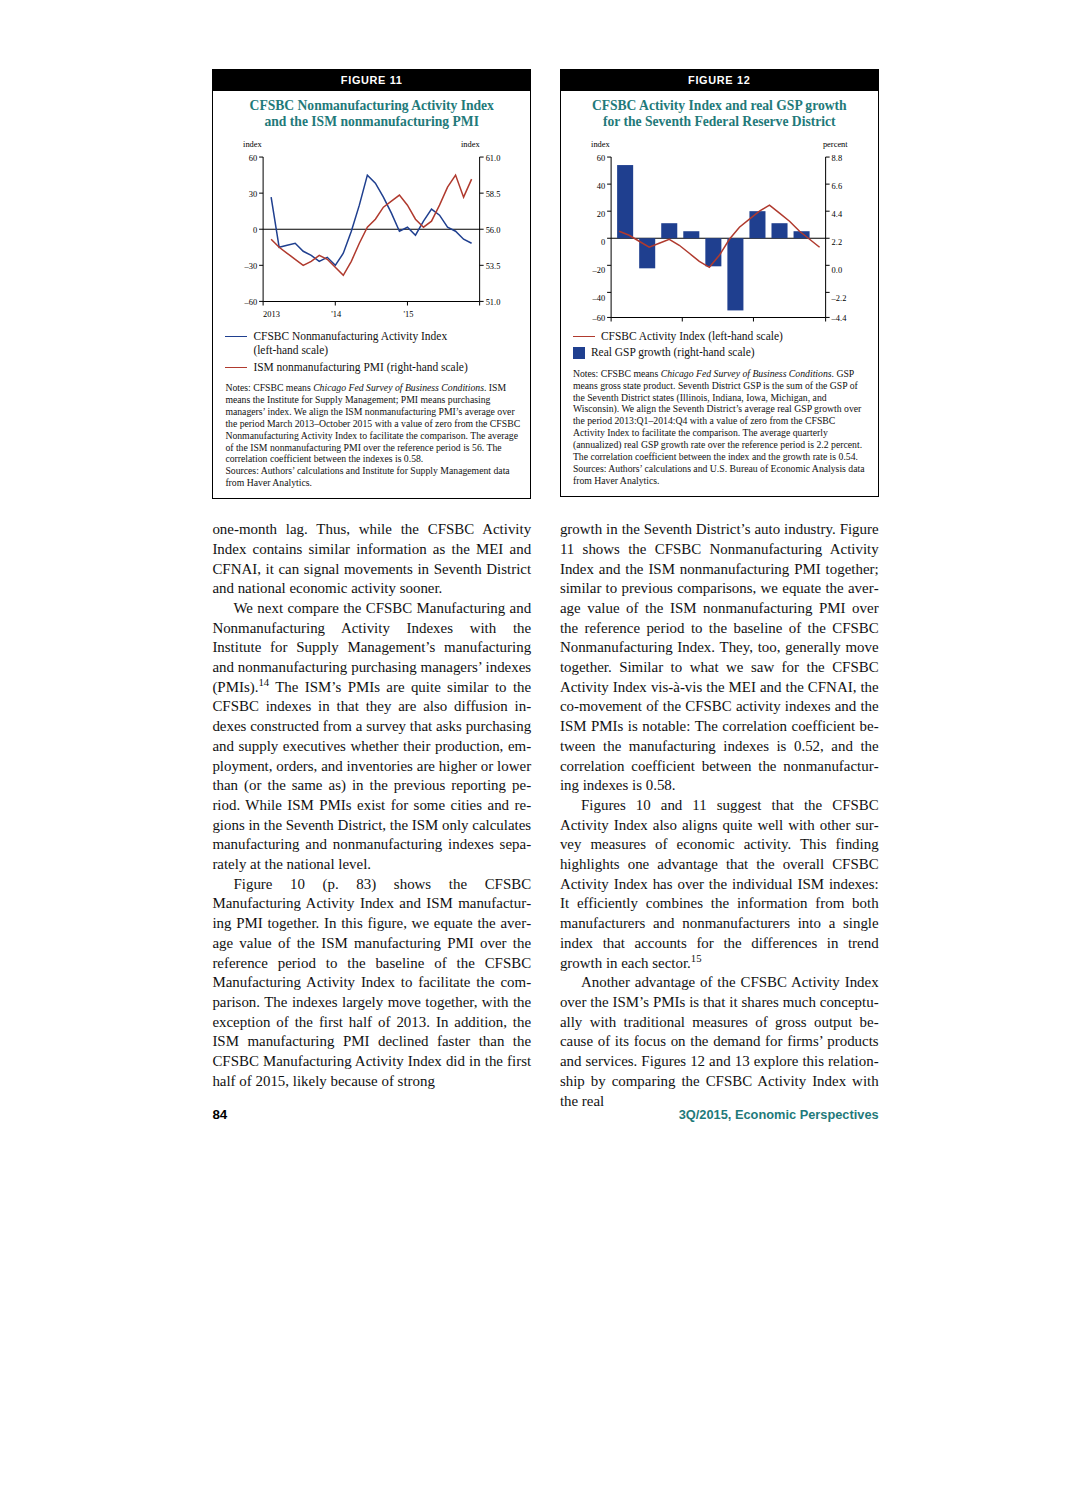FIGURE 11
CFSBC Nonmanufacturing Activity Index
and the ISM nonmanufacturing PMI
index index 60 30 0 –30 –60 61.0 58.5 56.0 53.5 51.0 2013 '14 '15
CFSBC Nonmanufacturing Activity Index
(left-hand scale)
ISM nonmanufacturing PMI (right-hand scale)
Notes: CFSBC means Chicago Fed Survey of Business Conditions. ISM means the Institute for Supply Management; PMI means purchasing managers’ index. We align the ISM nonmanufacturing PMI’s average over the period March 2013–October 2015 with a value of zero from the CFSBC Nonmanufacturing Activity Index to facilitate the comparison. The average of the ISM nonmanufacturing PMI over the reference period is 56. The correlation coefficient between the indexes is 0.58.
Sources: Authors’ calculations and Institute for Supply Management data from Haver Analytics.
FIGURE 12
CFSBC Activity Index and real GSP growth
for the Seventh Federal Reserve District
index percent 60 40 20 0 –20 –40 –60 8.8 6.6 4.4 2.2 0.0 –2.2 –4.4 2013 '14 '15
CFSBC Activity Index (left-hand scale)
Real GSP growth (right-hand scale)
Notes: CFSBC means Chicago Fed Survey of Business Conditions. GSP means gross state product. Seventh District GSP is the sum of the GSP of the Seventh District states (Illinois, Indiana, Iowa, Michigan, and Wisconsin). We align the Seventh District’s average real GSP growth over the period 2013:Q1–2014:Q4 with a value of zero from the CFSBC Activity Index to facilitate the comparison. The average quarterly (annualized) real GSP growth rate over the reference period is 2.2 percent. The correlation coefficient between the index and the growth rate is 0.54.
Sources: Authors’ calculations and U.S. Bureau of Economic Analysis data from Haver Analytics.
one-month lag. Thus, while the CFSBC Activity Index contains similar information as the MEI and CFNAI, it can signal movements in Seventh District and national economic activity sooner.
We next compare the CFSBC Manufacturing and Nonmanufacturing Activity Indexes with the Institute for Supply Management’s manufacturing and nonmanufacturing purchasing managers’ indexes (PMIs).14 The ISM’s PMIs are quite similar to the CFSBC indexes in that they are also diffusion indexes constructed from a survey that asks purchasing and supply executives whether their production, employment, orders, and inventories are higher or lower than (or the same as) in the previous reporting period. While ISM PMIs exist for some cities and regions in the Seventh District, the ISM only calculates manufacturing and nonmanufacturing indexes separately at the national level.
Figure 10 (p. 83) shows the CFSBC Manufacturing Activity Index and ISM manufacturing PMI together. In this figure, we equate the average value of the ISM manufacturing PMI over the reference period to the baseline of the CFSBC Manufacturing Activity Index to facilitate the comparison. The indexes largely move together, with the exception of the first half of 2013. In addition, the ISM manufacturing PMI declined faster than the CFSBC Manufacturing Activity Index did in the first half of 2015, likely because of strong
growth in the Seventh District’s auto industry. Figure 11 shows the CFSBC Nonmanufacturing Activity Index and the ISM nonmanufacturing PMI together; similar to previous comparisons, we equate the average value of the ISM nonmanufacturing PMI over the reference period to the baseline of the CFSBC Nonmanufacturing Index. They, too, generally move together. Similar to what we saw for the CFSBC Activity Index vis-à-vis the MEI and the CFNAI, the co-movement of the CFSBC activity indexes and the ISM PMIs is notable: The correlation coefficient between the manufacturing indexes is 0.52, and the correlation coefficient between the nonmanufacturing indexes is 0.58.
Figures 10 and 11 suggest that the CFSBC Activity Index also aligns quite well with other survey measures of economic activity. This finding highlights one advantage that the overall CFSBC Activity Index has over the individual ISM indexes: It efficiently combines the information from both manufacturers and nonmanufacturers into a single index that accounts for the differences in trend growth in each sector.15
Another advantage of the CFSBC Activity Index over the ISM’s PMIs is that it shares much conceptually with traditional measures of gross output because of its focus on the demand for firms’ products and services. Figures 12 and 13 explore this relationship by comparing the CFSBC Activity Index with the real
84
3Q/2015, Economic Perspectives